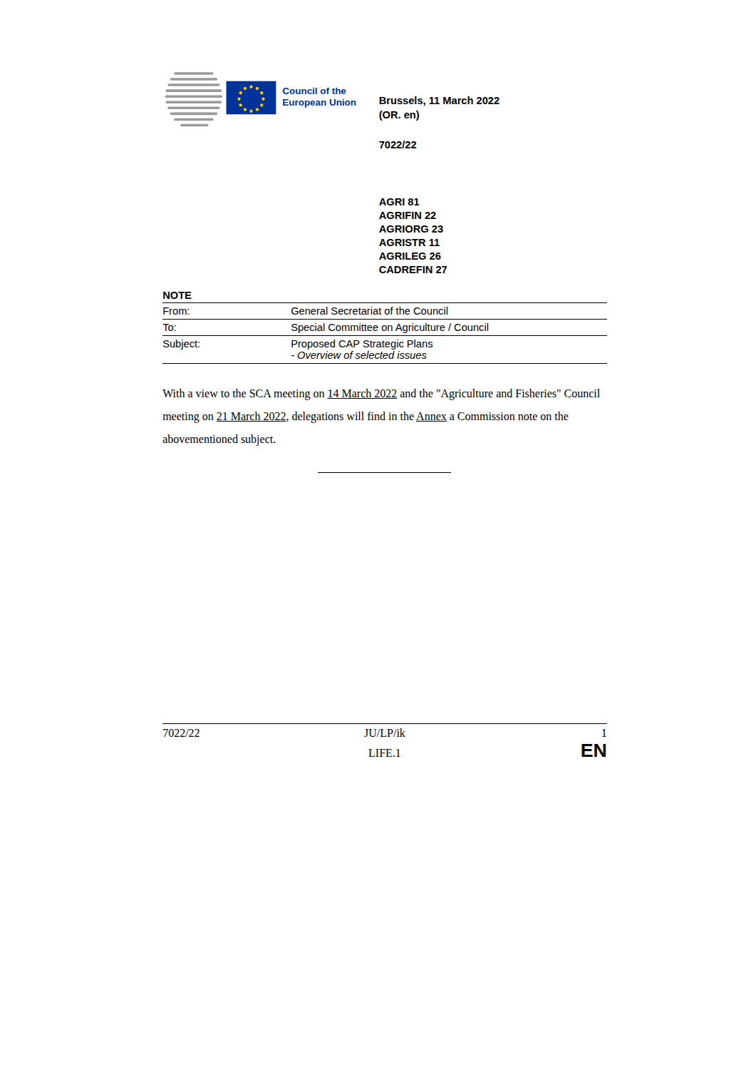Council of the European Union
Brussels, 11 March 2022
(OR. en)
7022/22
AGRI 81
AGRIFIN 22
AGRIORG 23
AGRISTR 11
AGRILEG 26
CADREFIN 27
NOTE
| From: | General Secretariat of the Council |
| To: | Special Committee on Agriculture / Council |
| Subject: | Proposed CAP Strategic Plans - Overview of selected issues |
With a view to the SCA meeting on 14 March 2022 and the "Agriculture and Fisheries" Council meeting on 21 March 2022, delegations will find in the Annex a Commission note on the abovementioned subject.
7022/22
JU/LP/ik
1
LIFE.1
EN